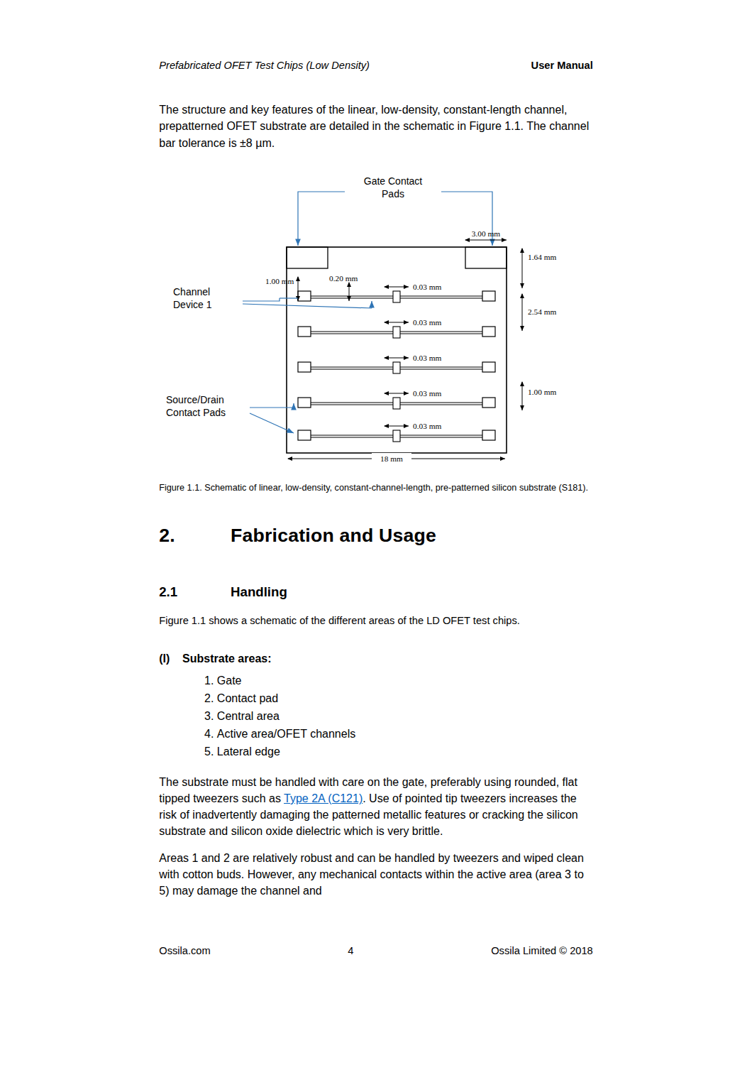Prefabricated OFET Test Chips (Low Density)
User Manual
The structure and key features of the linear, low-density, constant-length channel, prepatterned OFET substrate are detailed in the schematic in Figure 1.1. The channel bar tolerance is ±8 µm.
Gate Contact Pads 3.00 mm 1.64 mm 2.54 mm 1.00 mm 1.00 mm 0.20 mm 0.03 mm 0.03 mm 0.03 mm 0.03 mm 0.03 mm Channel Device 1 Source/Drain Contact Pads 18 mm
Figure 1.1. Schematic of linear, low-density, constant-channel-length, pre-patterned silicon substrate (S181).
2. Fabrication and Usage
2.1 Handling
Figure 1.1 shows a schematic of the different areas of the LD OFET test chips.
(I) Substrate areas:
Gate
Contact pad
Central area
Active area/OFET channels
Lateral edge
The substrate must be handled with care on the gate, preferably using rounded, flat tipped tweezers such as Type 2A (C121). Use of pointed tip tweezers increases the risk of inadvertently damaging the patterned metallic features or cracking the silicon substrate and silicon oxide dielectric which is very brittle.
Areas 1 and 2 are relatively robust and can be handled by tweezers and wiped clean with cotton buds. However, any mechanical contacts within the active area (area 3 to 5) may damage the channel and
Ossila.com
4
Ossila Limited © 2018